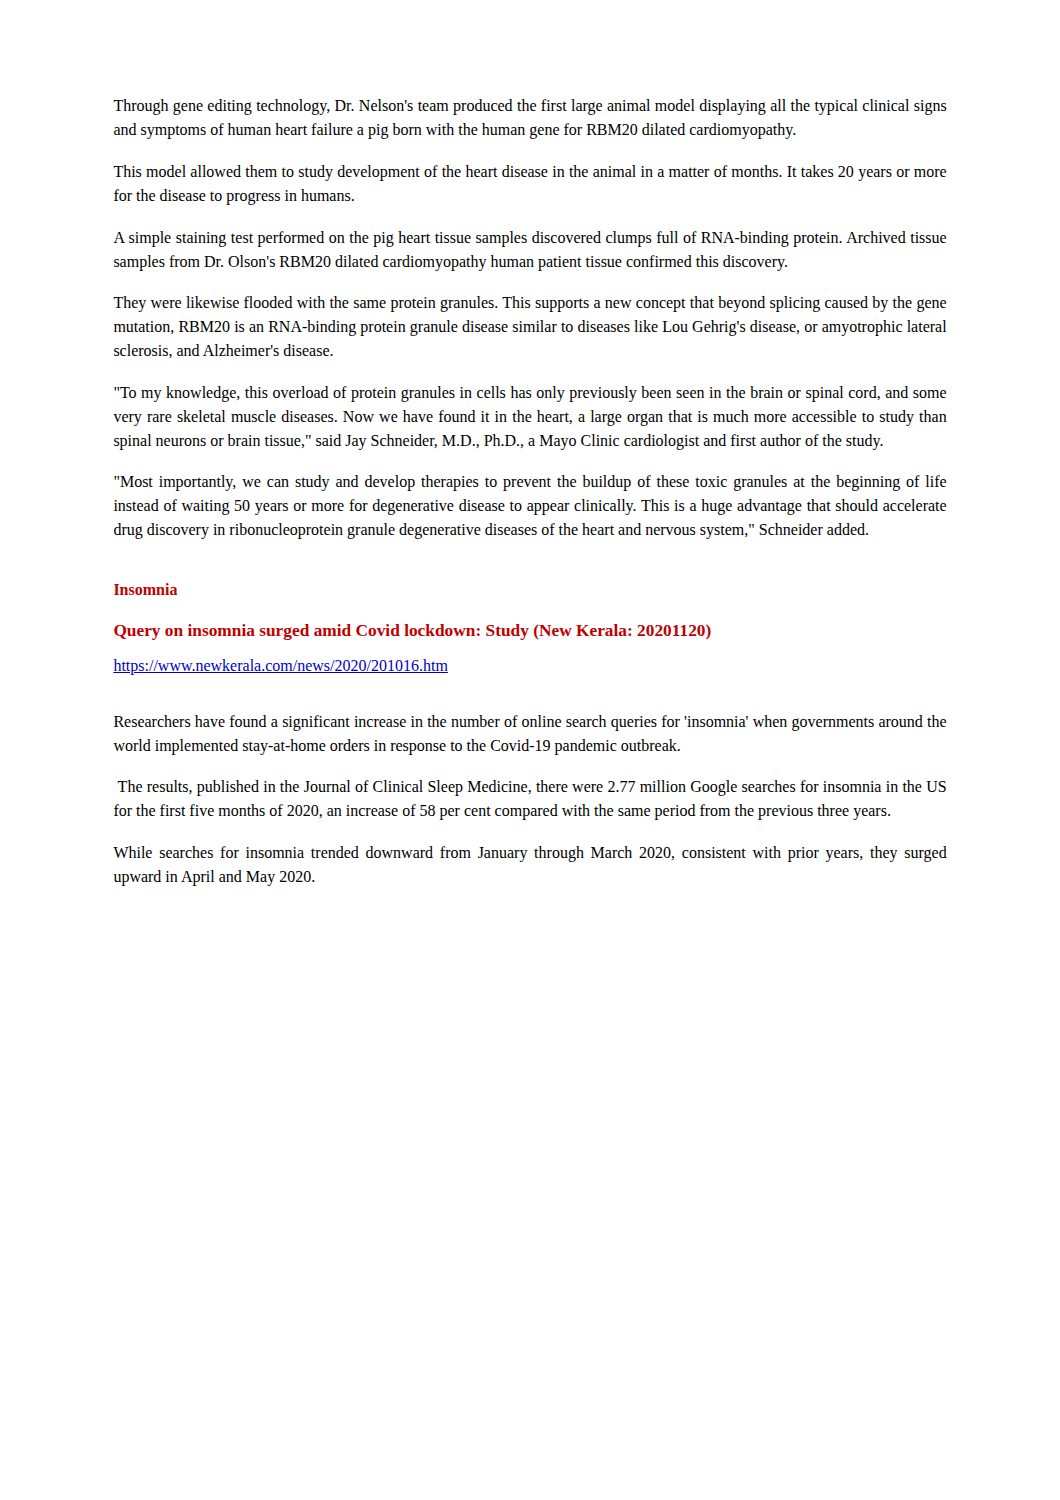Through gene editing technology, Dr. Nelson's team produced the first large animal model displaying all the typical clinical signs and symptoms of human heart failure a pig born with the human gene for RBM20 dilated cardiomyopathy.
This model allowed them to study development of the heart disease in the animal in a matter of months. It takes 20 years or more for the disease to progress in humans.
A simple staining test performed on the pig heart tissue samples discovered clumps full of RNA-binding protein. Archived tissue samples from Dr. Olson's RBM20 dilated cardiomyopathy human patient tissue confirmed this discovery.
They were likewise flooded with the same protein granules. This supports a new concept that beyond splicing caused by the gene mutation, RBM20 is an RNA-binding protein granule disease similar to diseases like Lou Gehrig's disease, or amyotrophic lateral sclerosis, and Alzheimer's disease.
"To my knowledge, this overload of protein granules in cells has only previously been seen in the brain or spinal cord, and some very rare skeletal muscle diseases. Now we have found it in the heart, a large organ that is much more accessible to study than spinal neurons or brain tissue," said Jay Schneider, M.D., Ph.D., a Mayo Clinic cardiologist and first author of the study.
"Most importantly, we can study and develop therapies to prevent the buildup of these toxic granules at the beginning of life instead of waiting 50 years or more for degenerative disease to appear clinically. This is a huge advantage that should accelerate drug discovery in ribonucleoprotein granule degenerative diseases of the heart and nervous system," Schneider added.
Insomnia
Query on insomnia surged amid Covid lockdown: Study (New Kerala: 20201120)
https://www.newkerala.com/news/2020/201016.htm
Researchers have found a significant increase in the number of online search queries for 'insomnia' when governments around the world implemented stay-at-home orders in response to the Covid-19 pandemic outbreak.
The results, published in the Journal of Clinical Sleep Medicine, there were 2.77 million Google searches for insomnia in the US for the first five months of 2020, an increase of 58 per cent compared with the same period from the previous three years.
While searches for insomnia trended downward from January through March 2020, consistent with prior years, they surged upward in April and May 2020.